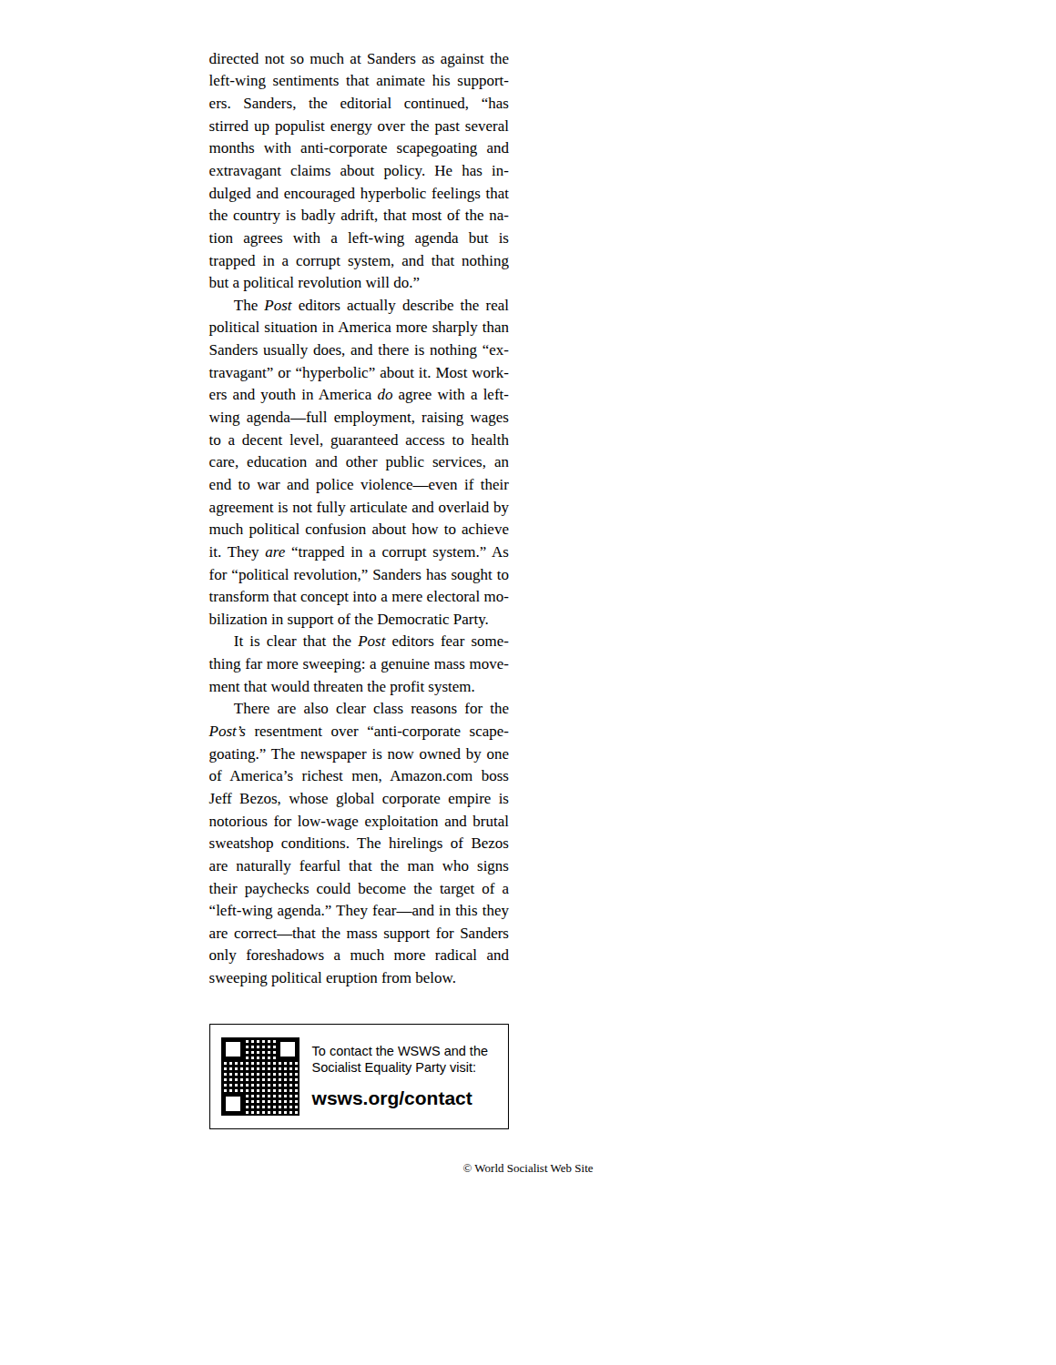directed not so much at Sanders as against the left-wing sentiments that animate his supporters. Sanders, the editorial continued, “has stirred up populist energy over the past several months with anti-corporate scapegoating and extravagant claims about policy. He has indulged and encouraged hyperbolic feelings that the country is badly adrift, that most of the nation agrees with a left-wing agenda but is trapped in a corrupt system, and that nothing but a political revolution will do.”
The Post editors actually describe the real political situation in America more sharply than Sanders usually does, and there is nothing “extravagant” or “hyperbolic” about it. Most workers and youth in America do agree with a left-wing agenda—full employment, raising wages to a decent level, guaranteed access to health care, education and other public services, an end to war and police violence—even if their agreement is not fully articulate and overlaid by much political confusion about how to achieve it. They are “trapped in a corrupt system.” As for “political revolution,” Sanders has sought to transform that concept into a mere electoral mobilization in support of the Democratic Party.
It is clear that the Post editors fear something far more sweeping: a genuine mass movement that would threaten the profit system.
There are also clear class reasons for the Post’s resentment over “anti-corporate scapegoating.” The newspaper is now owned by one of America’s richest men, Amazon.com boss Jeff Bezos, whose global corporate empire is notorious for low-wage exploitation and brutal sweatshop conditions. The hirelings of Bezos are naturally fearful that the man who signs their paychecks could become the target of a “left-wing agenda.” They fear—and in this they are correct—that the mass support for Sanders only foreshadows a much more radical and sweeping political eruption from below.
To contact the WSWS and the
Socialist Equality Party visit: wsws.org/contact
© World Socialist Web Site